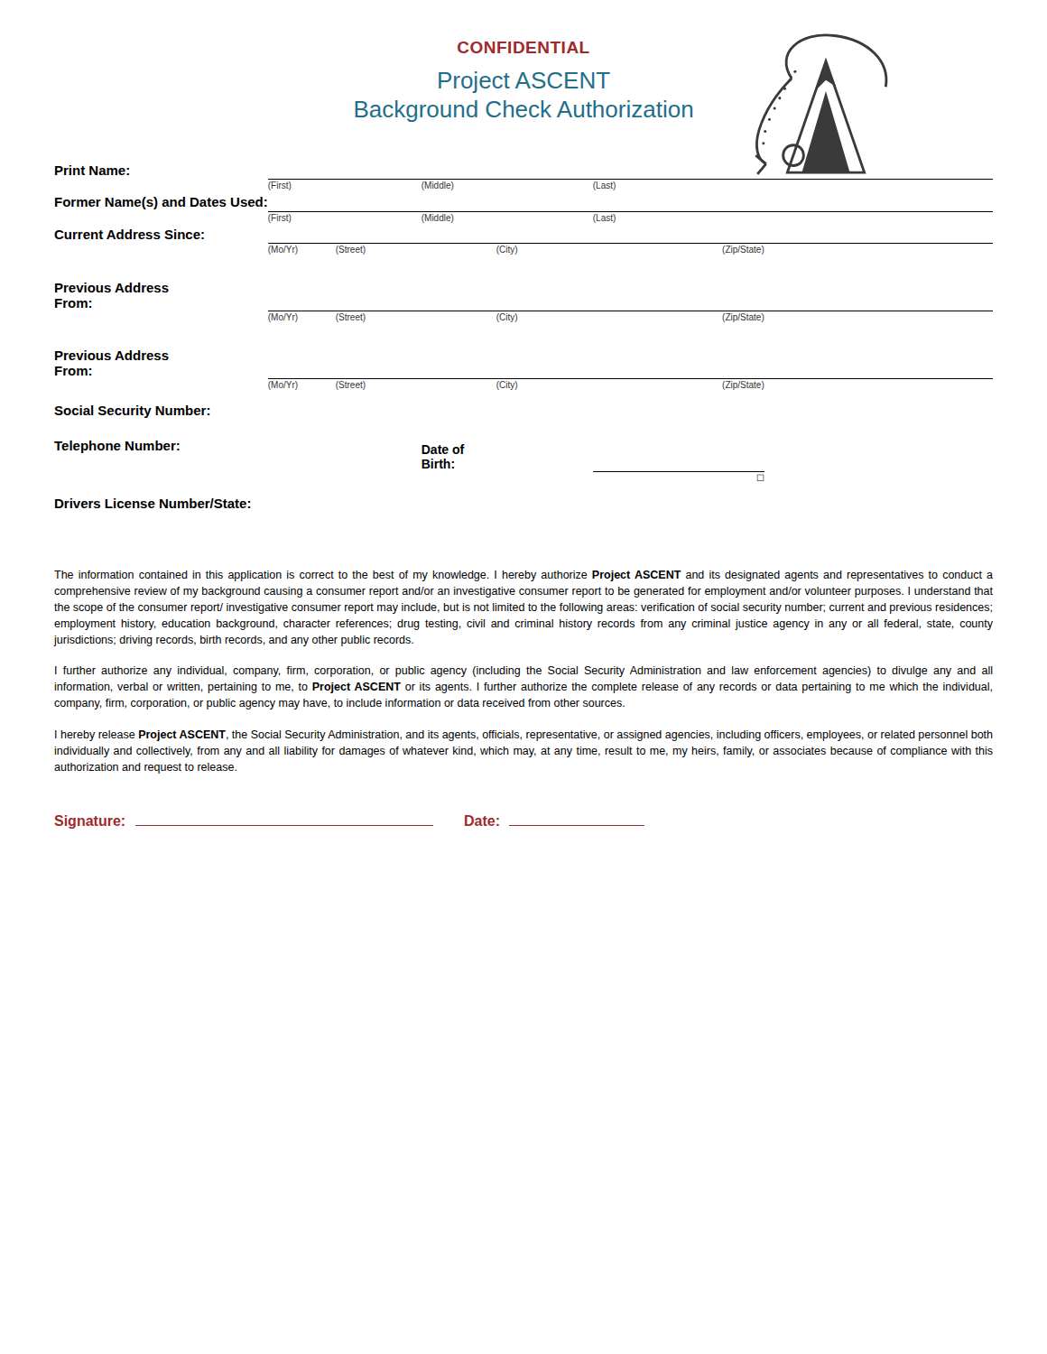CONFIDENTIAL
Project ASCENT
Background Check Authorization
| Print Name: | |
| | (First) | (Middle) | (Last) | |
| Former Name(s) and Dates Used: | |
| | (First) | (Middle) | (Last) | |
| Current Address Since: | |
| | (Mo/Yr) (Street) | (City) | (Zip/State) | |
| Previous Address From: | |
| | (Mo/Yr) (Street) | (City) | (Zip/State) | |
| Previous Address From: | |
| | (Mo/Yr) (Street) | (City) | (Zip/State) | |
| Social Security Number: |
| Telephone Number: | | Date of Birth: | | |
| | ☐ | |
| Drivers License Number/State: |
The information contained in this application is correct to the best of my knowledge. I hereby authorize Project ASCENT and its designated agents and representatives to conduct a comprehensive review of my background causing a consumer report and/or an investigative consumer report to be generated for employment and/or volunteer purposes. I understand that the scope of the consumer report/ investigative consumer report may include, but is not limited to the following areas: verification of social security number; current and previous residences; employment history, education background, character references; drug testing, civil and criminal history records from any criminal justice agency in any or all federal, state, county jurisdictions; driving records, birth records, and any other public records.
I further authorize any individual, company, firm, corporation, or public agency (including the Social Security Administration and law enforcement agencies) to divulge any and all information, verbal or written, pertaining to me, to Project ASCENT or its agents. I further authorize the complete release of any records or data pertaining to me which the individual, company, firm, corporation, or public agency may have, to include information or data received from other sources.
I hereby release Project ASCENT, the Social Security Administration, and its agents, officials, representative, or assigned agencies, including officers, employees, or related personnel both individually and collectively, from any and all liability for damages of whatever kind, which may, at any time, result to me, my heirs, family, or associates because of compliance with this authorization and request to release.
Signature: Date: